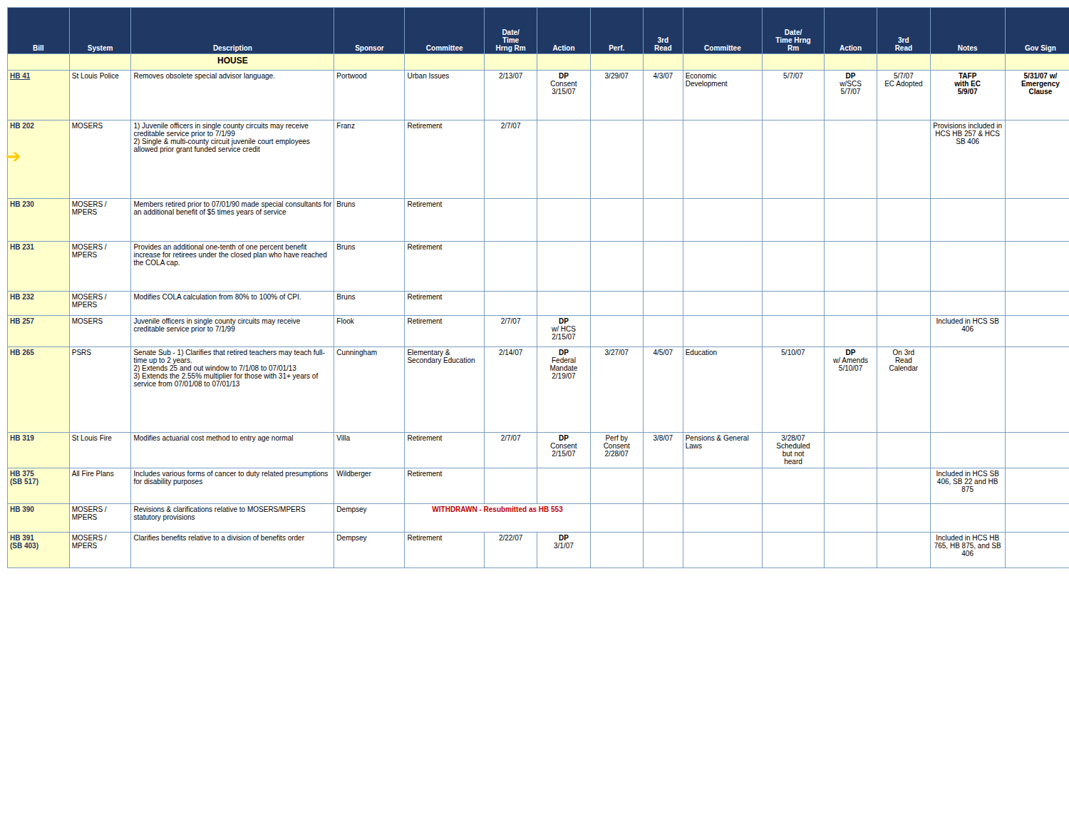➔
| Bill | System | Description | Sponsor | Committee | Date/ Time Hrng Rm | Action | Perf. | 3rd Read | Committee | Date/ Time Hrng Rm | Action | 3rd Read | Notes | Gov Sign |
| --- | --- | --- | --- | --- | --- | --- | --- | --- | --- | --- | --- | --- | --- | --- |
| | | HOUSE | | | | | | | | | | | | |
| HB 41 | St Louis Police | Removes obsolete special advisor language. | Portwood | Urban Issues | 2/13/07 | DP Consent 3/15/07 | 3/29/07 | 4/3/07 | Economic Development | 5/7/07 | DP w/SCS 5/7/07 | 5/7/07 EC Adopted | TAFP with EC 5/9/07 | 5/31/07 w/ Emergency Clause |
| HB 202 | MOSERS | 1) Juvenile officers in single county circuits may receive creditable service prior to 7/1/99 2) Single & multi-county circuit juvenile court employees allowed prior grant funded service credit | Franz | Retirement | 2/7/07 | | | | | | | | Provisions included in HCS HB 257 & HCS SB 406 | |
| HB 230 | MOSERS / MPERS | Members retired prior to 07/01/90 made special consultants for an additional benefit of $5 times years of service | Bruns | Retirement | | | | | | | | | | |
| HB 231 | MOSERS / MPERS | Provides an additional one-tenth of one percent benefit increase for retirees under the closed plan who have reached the COLA cap. | Bruns | Retirement | | | | | | | | | | |
| HB 232 | MOSERS / MPERS | Modifies COLA calculation from 80% to 100% of CPI. | Bruns | Retirement | | | | | | | | | | |
| HB 257 | MOSERS | Juvenile officers in single county circuits may receive creditable service prior to 7/1/99 | Flook | Retirement | 2/7/07 | DP w/ HCS 2/15/07 | | | | | | | Included in HCS SB 406 | |
| HB 265 | PSRS | Senate Sub - 1) Clarifies that retired teachers may teach full-time up to 2 years. 2) Extends 25 and out window to 7/1/08 to 07/01/13 3) Extends the 2.55% multiplier for those with 31+ years of service from 07/01/08 to 07/01/13 | Cunningham | Elementary & Secondary Education | 2/14/07 | DP Federal Mandate 2/19/07 | 3/27/07 | 4/5/07 | Education | 5/10/07 | DP w/ Amends 5/10/07 | On 3rd Read Calendar | | |
| HB 319 | St Louis Fire | Modifies actuarial cost method to entry age normal | Villa | Retirement | 2/7/07 | DP Consent 2/15/07 | Perf by Consent 2/28/07 | 3/8/07 | Pensions & General Laws | 3/28/07 Scheduled but not heard | | | | |
| HB 375 (SB 517) | All Fire Plans | Includes various forms of cancer to duty related presumptions for disability purposes | Wildberger | Retirement | | | | | | | | | Included in HCS SB 406, SB 22 and HB 875 | |
| HB 390 | MOSERS / MPERS | Revisions & clarifications relative to MOSERS/MPERS statutory provisions | Dempsey | WITHDRAWN - Resubmitted as HB 553 | | | | | | | | |
| HB 391 (SB 403) | MOSERS / MPERS | Clarifies benefits relative to a division of benefits order | Dempsey | Retirement | 2/22/07 | DP 3/1/07 | | | | | | | Included in HCS HB 765, HB 875, and SB 406 | |
4